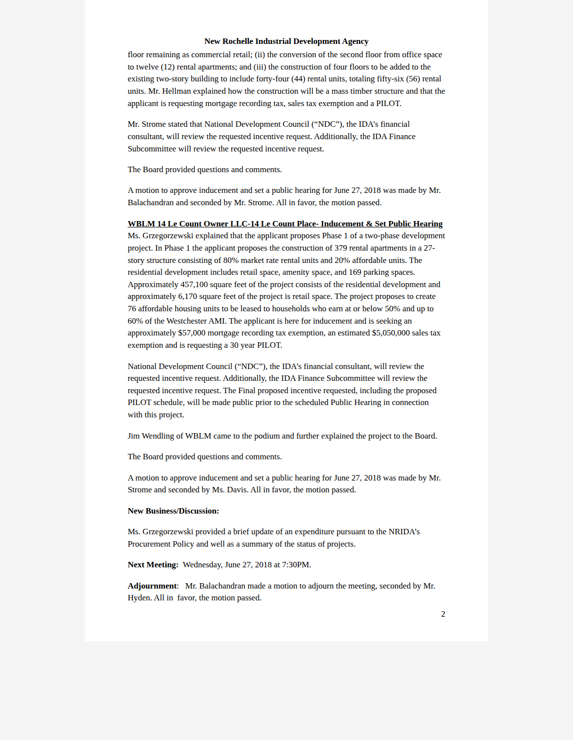New Rochelle Industrial Development Agency
floor remaining as commercial retail; (ii) the conversion of the second floor from office space to twelve (12) rental apartments; and (iii) the construction of four floors to be added to the existing two-story building to include forty-four (44) rental units, totaling fifty-six (56) rental units. Mr. Hellman explained how the construction will be a mass timber structure and that the applicant is requesting mortgage recording tax, sales tax exemption and a PILOT.
Mr. Strome stated that National Development Council (“NDC”), the IDA’s financial consultant, will review the requested incentive request. Additionally, the IDA Finance Subcommittee will review the requested incentive request.
The Board provided questions and comments.
A motion to approve inducement and set a public hearing for June 27, 2018 was made by Mr. Balachandran and seconded by Mr. Strome. All in favor, the motion passed.
WBLM 14 Le Count Owner LLC-14 Le Count Place- Inducement & Set Public Hearing
Ms. Grzegorzewski explained that the applicant proposes Phase 1 of a two-phase development project. In Phase 1 the applicant proposes the construction of 379 rental apartments in a 27-story structure consisting of 80% market rate rental units and 20% affordable units. The residential development includes retail space, amenity space, and 169 parking spaces. Approximately 457,100 square feet of the project consists of the residential development and approximately 6,170 square feet of the project is retail space. The project proposes to create 76 affordable housing units to be leased to households who earn at or below 50% and up to 60% of the Westchester AMI. The applicant is here for inducement and is seeking an approximately $57,000 mortgage recording tax exemption, an estimated $5,050,000 sales tax exemption and is requesting a 30 year PILOT.
National Development Council (“NDC”), the IDA’s financial consultant, will review the requested incentive request. Additionally, the IDA Finance Subcommittee will review the requested incentive request. The Final proposed incentive requested, including the proposed PILOT schedule, will be made public prior to the scheduled Public Hearing in connection with this project.
Jim Wendling of WBLM came to the podium and further explained the project to the Board.
The Board provided questions and comments.
A motion to approve inducement and set a public hearing for June 27, 2018 was made by Mr. Strome and seconded by Ms. Davis. All in favor, the motion passed.
New Business/Discussion:
Ms. Grzegorzewski provided a brief update of an expenditure pursuant to the NRIDA’s Procurement Policy and well as a summary of the status of projects.
Next Meeting: Wednesday, June 27, 2018 at 7:30PM.
Adjournment: Mr. Balachandran made a motion to adjourn the meeting, seconded by Mr. Hyden. All in favor, the motion passed.
2